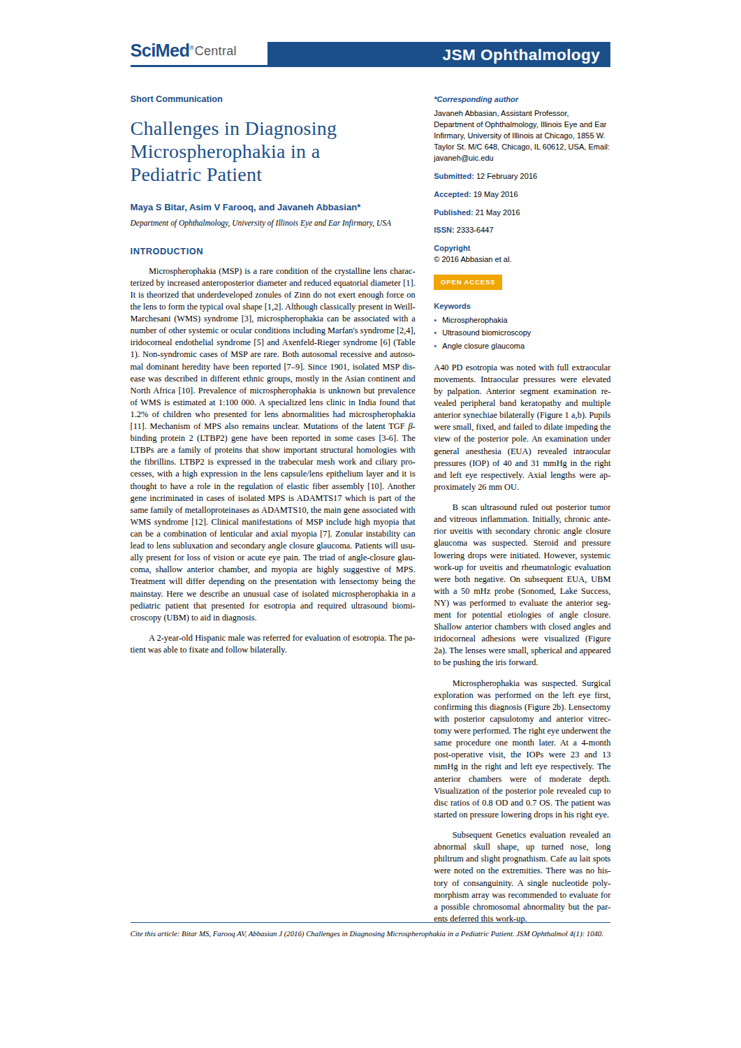SciMed®Central
JSM Ophthalmology
Short Communication
Challenges in Diagnosing
Microspherophakia in a
Pediatric Patient
Maya S Bitar, Asim V Farooq, and Javaneh Abbasian*
Department of Ophthalmology, University of Illinois Eye and Ear Infirmary, USA
INTRODUCTION
Microspherophakia (MSP) is a rare condition of the crystalline lens characterized by increased anteroposterior diameter and reduced equatorial diameter [1]. It is theorized that underdeveloped zonules of Zinn do not exert enough force on the lens to form the typical oval shape [1,2]. Although classically present in Weill-Marchesani (WMS) syndrome [3], microspherophakia can be associated with a number of other systemic or ocular conditions including Marfan's syndrome [2,4], iridocorneal endothelial syndrome [5] and Axenfeld-Rieger syndrome [6] (Table 1). Non-syndromic cases of MSP are rare. Both autosomal recessive and autosomal dominant heredity have been reported [7–9]. Since 1901, isolated MSP disease was described in different ethnic groups, mostly in the Asian continent and North Africa [10]. Prevalence of microspherophakia is unknown but prevalence of WMS is estimated at 1:100 000. A specialized lens clinic in India found that 1.2% of children who presented for lens abnormalities had microspherophakia [11]. Mechanism of MPS also remains unclear. Mutations of the latent TGF β-binding protein 2 (LTBP2) gene have been reported in some cases [3-6]. The LTBPs are a family of proteins that show important structural homologies with the fibrillins. LTBP2 is expressed in the trabecular mesh work and ciliary processes, with a high expression in the lens capsule/lens epithelium layer and it is thought to have a role in the regulation of elastic fiber assembly [10]. Another gene incriminated in cases of isolated MPS is ADAMTS17 which is part of the same family of metalloproteinases as ADAMTS10, the main gene associated with WMS syndrome [12]. Clinical manifestations of MSP include high myopia that can be a combination of lenticular and axial myopia [7]. Zonular instability can lead to lens subluxation and secondary angle closure glaucoma. Patients will usually present for loss of vision or acute eye pain. The triad of angle-closure glaucoma, shallow anterior chamber, and myopia are highly suggestive of MPS. Treatment will differ depending on the presentation with lensectomy being the mainstay. Here we describe an unusual case of isolated microspherophakia in a pediatric patient that presented for esotropia and required ultrasound biomicroscopy (UBM) to aid in diagnosis.
A 2-year-old Hispanic male was referred for evaluation of esotropia. The patient was able to fixate and follow bilaterally.
*Corresponding author
Javaneh Abbasian, Assistant Professor, Department of Ophthalmology, Illinois Eye and Ear Infirmary, University of Illinois at Chicago, 1855 W. Taylor St. M/C 648, Chicago, IL 60612, USA, Email: javaneh@uic.edu
Submitted: 12 February 2016
Accepted: 19 May 2016
Published: 21 May 2016
ISSN: 2333-6447
Copyright
© 2016 Abbasian et al.
OPEN ACCESS
Keywords
Microspherophakia
Ultrasound biomicroscopy
Angle closure glaucoma
A40 PD esotropia was noted with full extraocular movements. Intraocular pressures were elevated by palpation. Anterior segment examination revealed peripheral band keratopathy and multiple anterior synechiae bilaterally (Figure 1 a,b). Pupils were small, fixed, and failed to dilate impeding the view of the posterior pole. An examination under general anesthesia (EUA) revealed intraocular pressures (IOP) of 40 and 31 mmHg in the right and left eye respectively. Axial lengths were approximately 26 mm OU.
B scan ultrasound ruled out posterior tumor and vitreous inflammation. Initially, chronic anterior uveitis with secondary chronic angle closure glaucoma was suspected. Steroid and pressure lowering drops were initiated. However, systemic work-up for uveitis and rheumatologic evaluation were both negative. On subsequent EUA, UBM with a 50 mHz probe (Sonomed, Lake Success, NY) was performed to evaluate the anterior segment for potential etiologies of angle closure. Shallow anterior chambers with closed angles and iridocorneal adhesions were visualized (Figure 2a). The lenses were small, spherical and appeared to be pushing the iris forward.
Microspherophakia was suspected. Surgical exploration was performed on the left eye first, confirming this diagnosis (Figure 2b). Lensectomy with posterior capsulotomy and anterior vitrectomy were performed. The right eye underwent the same procedure one month later. At a 4-month post-operative visit, the IOPs were 23 and 13 mmHg in the right and left eye respectively. The anterior chambers were of moderate depth. Visualization of the posterior pole revealed cup to disc ratios of 0.8 OD and 0.7 OS. The patient was started on pressure lowering drops in his right eye.
Subsequent Genetics evaluation revealed an abnormal skull shape, up turned nose, long philtrum and slight prognathism. Cafe au lait spots were noted on the extremities. There was no history of consanguinity. A single nucleotide polymorphism array was recommended to evaluate for a possible chromosomal abnormality but the parents deferred this work-up.
Cite this article: Bitar MS, Farooq AV, Abbasian J (2016) Challenges in Diagnosing Microspherophakia in a Pediatric Patient. JSM Ophthalmol 4(1): 1040.